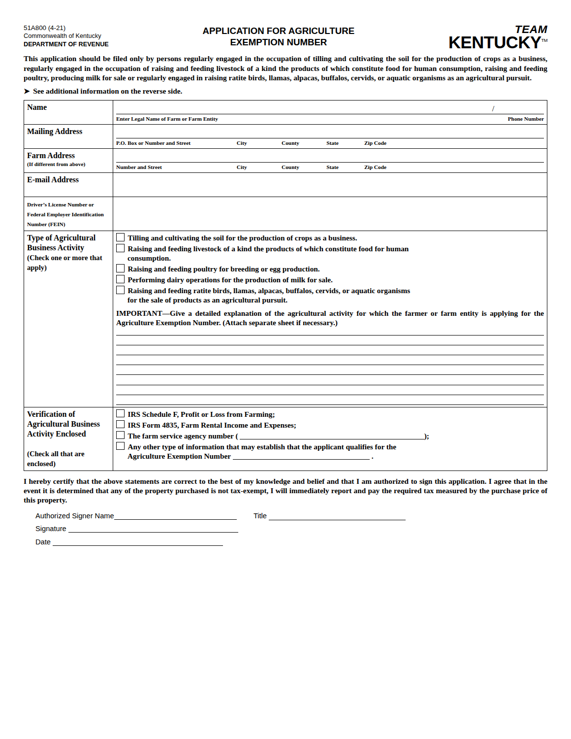51A800 (4-21)
Commonwealth of Kentucky
DEPARTMENT OF REVENUE
APPLICATION FOR AGRICULTURE
EXEMPTION NUMBER
TEAM KENTUCKYTM
This application should be filed only by persons regularly engaged in the occupation of tilling and cultivating the soil for the production of crops as a business, regularly engaged in the occupation of raising and feeding livestock of a kind the products of which constitute food for human consumption, raising and feeding poultry, producing milk for sale or regularly engaged in raising ratite birds, llamas, alpacas, buffalos, cervids, or aquatic organisms as an agricultural pursuit.
➤See additional information on the reverse side.
| Name | / Enter Legal Name of Farm or Farm Entity Phone Number |
| Mailing Address | P.O. Box or Number and Street City County State Zip Code |
| Farm Address (If different from above) | Number and Street City County State Zip Code |
| E-mail Address | |
| Driver’s License Number or Federal Employer Identification Number (FEIN) | |
| Type of Agricultural Business Activity (Check one or more that apply) | Tilling and cultivating the soil for the production of crops as a business. Raising and feeding livestock of a kind the products of which constitute food for human consumption. Raising and feeding poultry for breeding or egg production. Performing dairy operations for the production of milk for sale. Raising and feeding ratite birds, llamas, alpacas, buffalos, cervids, or aquatic organisms for the sale of products as an agricultural pursuit. IMPORTANT—Give a detailed explanation of the agricultural activity for which the farmer or farm entity is applying for the Agriculture Exemption Number. (Attach separate sheet if necessary.) |
| Verification of Agricultural Business Activity Enclosed (Check all that are enclosed) | IRS Schedule F, Profit or Loss from Farming; IRS Form 4835, Farm Rental Income and Expenses; The farm service agency number ( ); Any other type of information that may establish that the applicant qualifies for the Agriculture Exemption Number . |
I hereby certify that the above statements are correct to the best of my knowledge and belief and that I am authorized to sign this application. I agree that in the event it is determined that any of the property purchased is not tax-exempt, I will immediately report and pay the required tax measured by the purchase price of this property.
Authorized Signer Name Title
Signature
Date